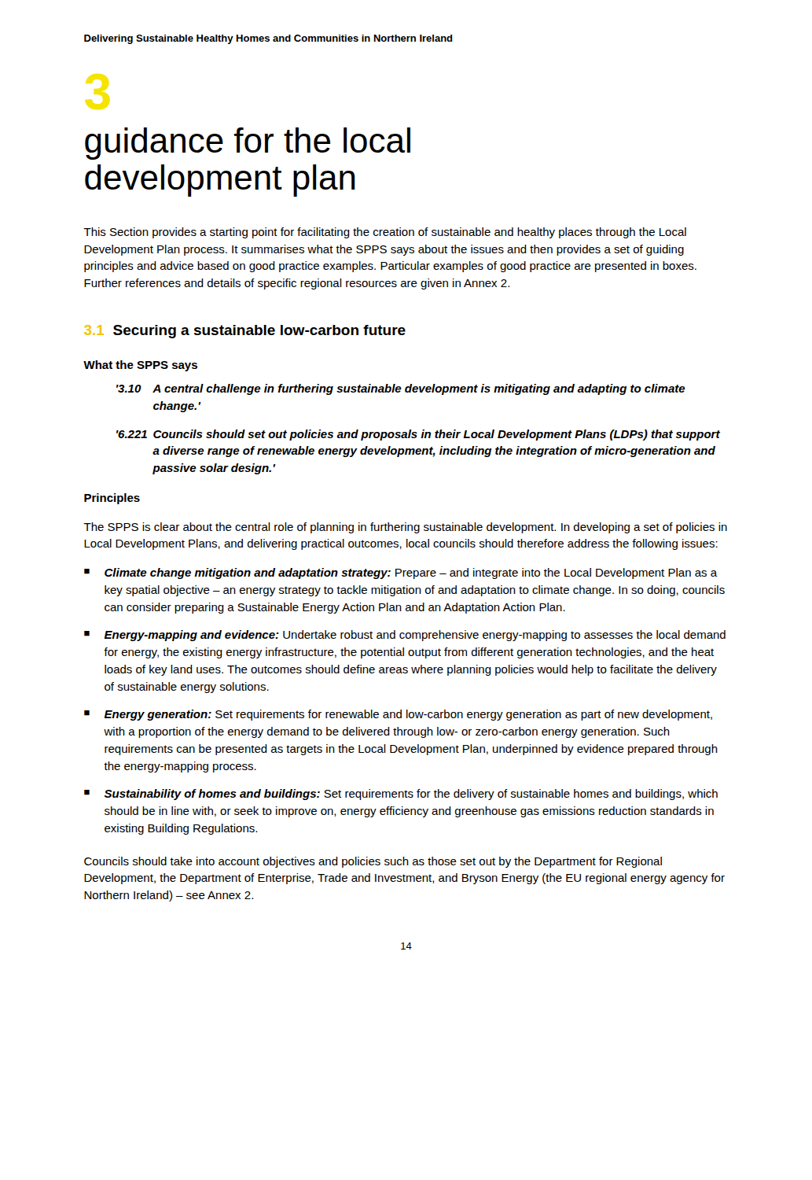Delivering Sustainable Healthy Homes and Communities in Northern Ireland
3
guidance for the local
development plan
This Section provides a starting point for facilitating the creation of sustainable and healthy places through the Local Development Plan process. It summarises what the SPPS says about the issues and then provides a set of guiding principles and advice based on good practice examples. Particular examples of good practice are presented in boxes. Further references and details of specific regional resources are given in Annex 2.
3.1 Securing a sustainable low-carbon future
What the SPPS says
'3.10 A central challenge in furthering sustainable development is mitigating and adapting to climate change.'
'6.221 Councils should set out policies and proposals in their Local Development Plans (LDPs) that support a diverse range of renewable energy development, including the integration of micro-generation and passive solar design.'
Principles
The SPPS is clear about the central role of planning in furthering sustainable development. In developing a set of policies in Local Development Plans, and delivering practical outcomes, local councils should therefore address the following issues:
Climate change mitigation and adaptation strategy: Prepare – and integrate into the Local Development Plan as a key spatial objective – an energy strategy to tackle mitigation of and adaptation to climate change. In so doing, councils can consider preparing a Sustainable Energy Action Plan and an Adaptation Action Plan.
Energy-mapping and evidence: Undertake robust and comprehensive energy-mapping to assesses the local demand for energy, the existing energy infrastructure, the potential output from different generation technologies, and the heat loads of key land uses. The outcomes should define areas where planning policies would help to facilitate the delivery of sustainable energy solutions.
Energy generation: Set requirements for renewable and low-carbon energy generation as part of new development, with a proportion of the energy demand to be delivered through low- or zero-carbon energy generation. Such requirements can be presented as targets in the Local Development Plan, underpinned by evidence prepared through the energy-mapping process.
Sustainability of homes and buildings: Set requirements for the delivery of sustainable homes and buildings, which should be in line with, or seek to improve on, energy efficiency and greenhouse gas emissions reduction standards in existing Building Regulations.
Councils should take into account objectives and policies such as those set out by the Department for Regional Development, the Department of Enterprise, Trade and Investment, and Bryson Energy (the EU regional energy agency for Northern Ireland) – see Annex 2.
14